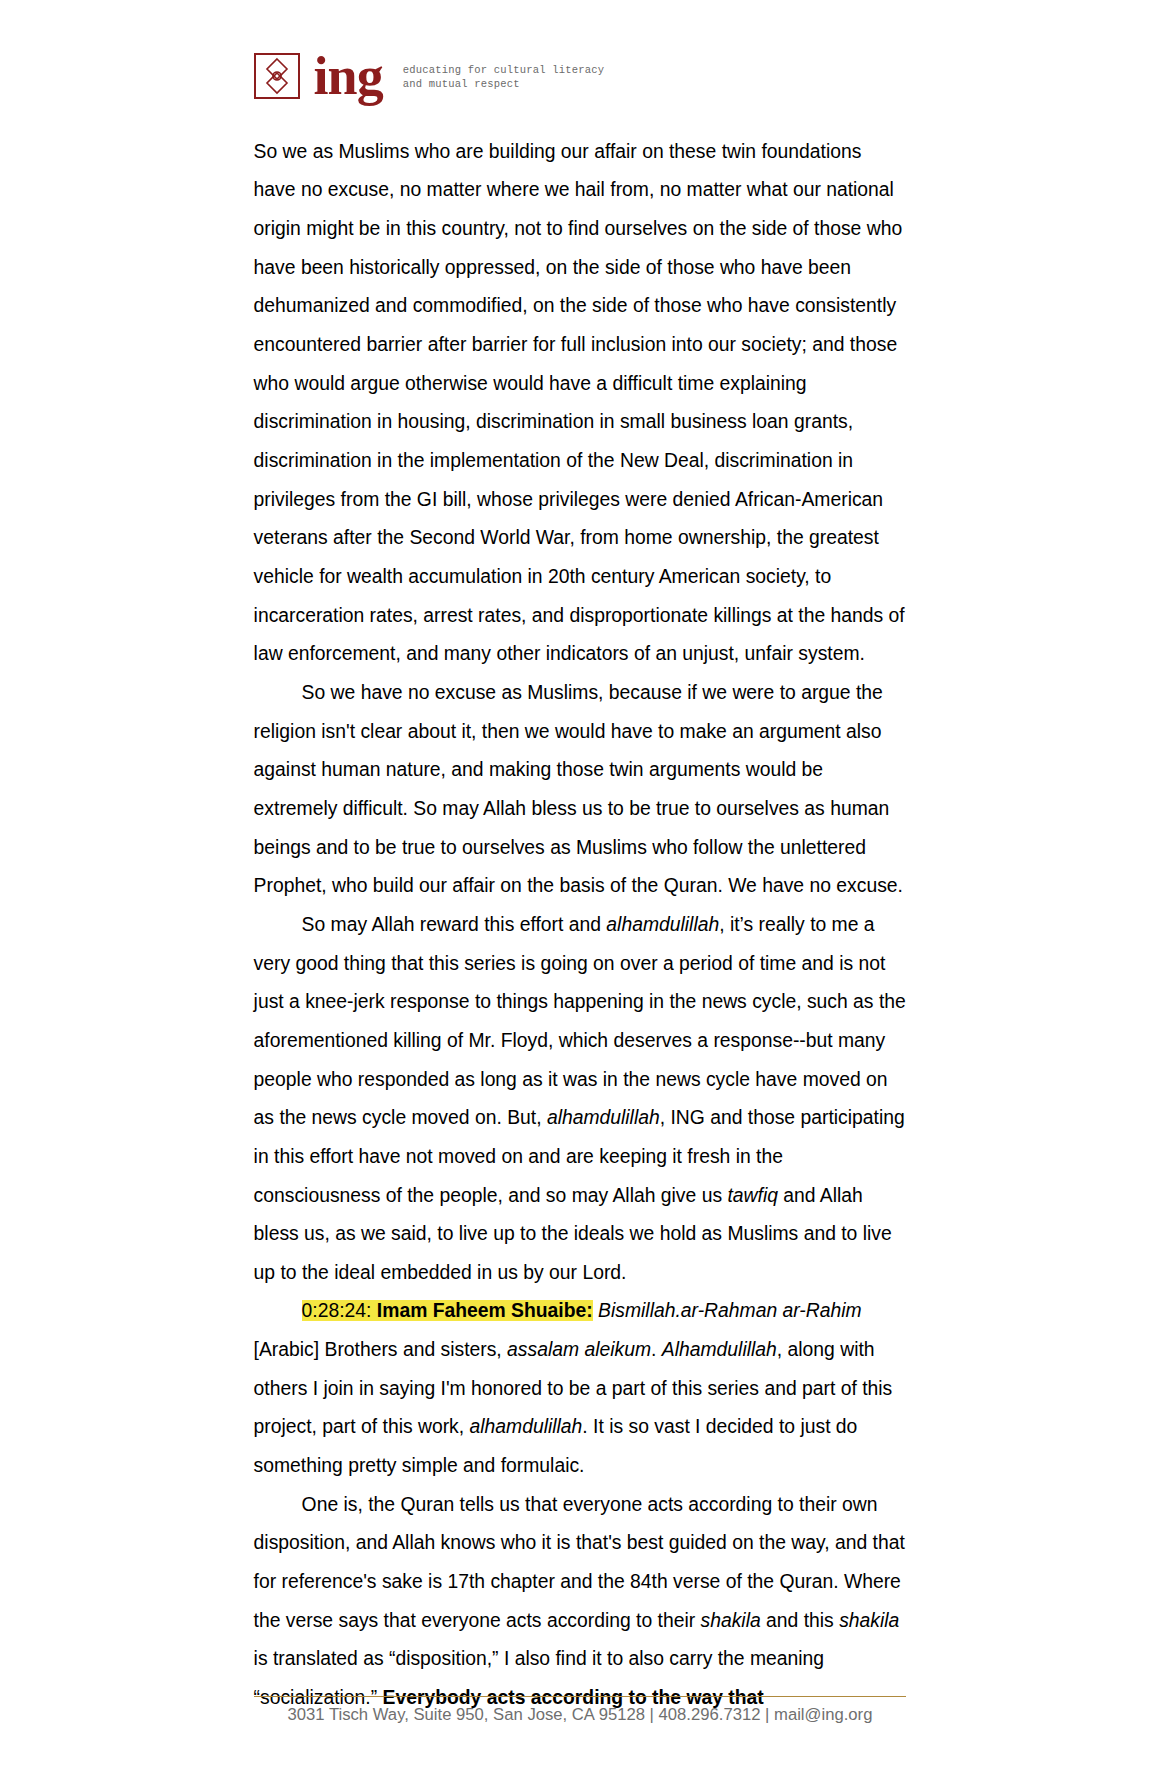ing
educating for cultural literacy
and mutual respect
So we as Muslims who are building our affair on these twin foundations have no excuse, no matter where we hail from, no matter what our national origin might be in this country, not to find ourselves on the side of those who have been historically oppressed, on the side of those who have been dehumanized and commodified, on the side of those who have consistently encountered barrier after barrier for full inclusion into our society; and those who would argue otherwise would have a difficult time explaining discrimination in housing, discrimination in small business loan grants, discrimination in the implementation of the New Deal, discrimination in privileges from the GI bill, whose privileges were denied African-American veterans after the Second World War, from home ownership, the greatest vehicle for wealth accumulation in 20th century American society, to incarceration rates, arrest rates, and disproportionate killings at the hands of law enforcement, and many other indicators of an unjust, unfair system.
So we have no excuse as Muslims, because if we were to argue the religion isn't clear about it, then we would have to make an argument also against human nature, and making those twin arguments would be extremely difficult. So may Allah bless us to be true to ourselves as human beings and to be true to ourselves as Muslims who follow the unlettered Prophet, who build our affair on the basis of the Quran. We have no excuse.
So may Allah reward this effort and alhamdulillah, it’s really to me a very good thing that this series is going on over a period of time and is not just a knee-jerk response to things happening in the news cycle, such as the aforementioned killing of Mr. Floyd, which deserves a response--but many people who responded as long as it was in the news cycle have moved on as the news cycle moved on. But, alhamdulillah, ING and those participating in this effort have not moved on and are keeping it fresh in the consciousness of the people, and so may Allah give us tawfiq and Allah bless us, as we said, to live up to the ideals we hold as Muslims and to live up to the ideal embedded in us by our Lord.
0:28:24: Imam Faheem Shuaibe: Bismillah.ar-Rahman ar-Rahim [Arabic] Brothers and sisters, assalam aleikum. Alhamdulillah, along with others I join in saying I'm honored to be a part of this series and part of this project, part of this work, alhamdulillah. It is so vast I decided to just do something pretty simple and formulaic.
One is, the Quran tells us that everyone acts according to their own disposition, and Allah knows who it is that's best guided on the way, and that for reference's sake is 17th chapter and the 84th verse of the Quran. Where the verse says that everyone acts according to their shakila and this shakila is translated as “disposition,” I also find it to also carry the meaning “socialization.” Everybody acts according to the way that
3031 Tisch Way, Suite 950, San Jose, CA 95128 | 408.296.7312 | mail@ing.org